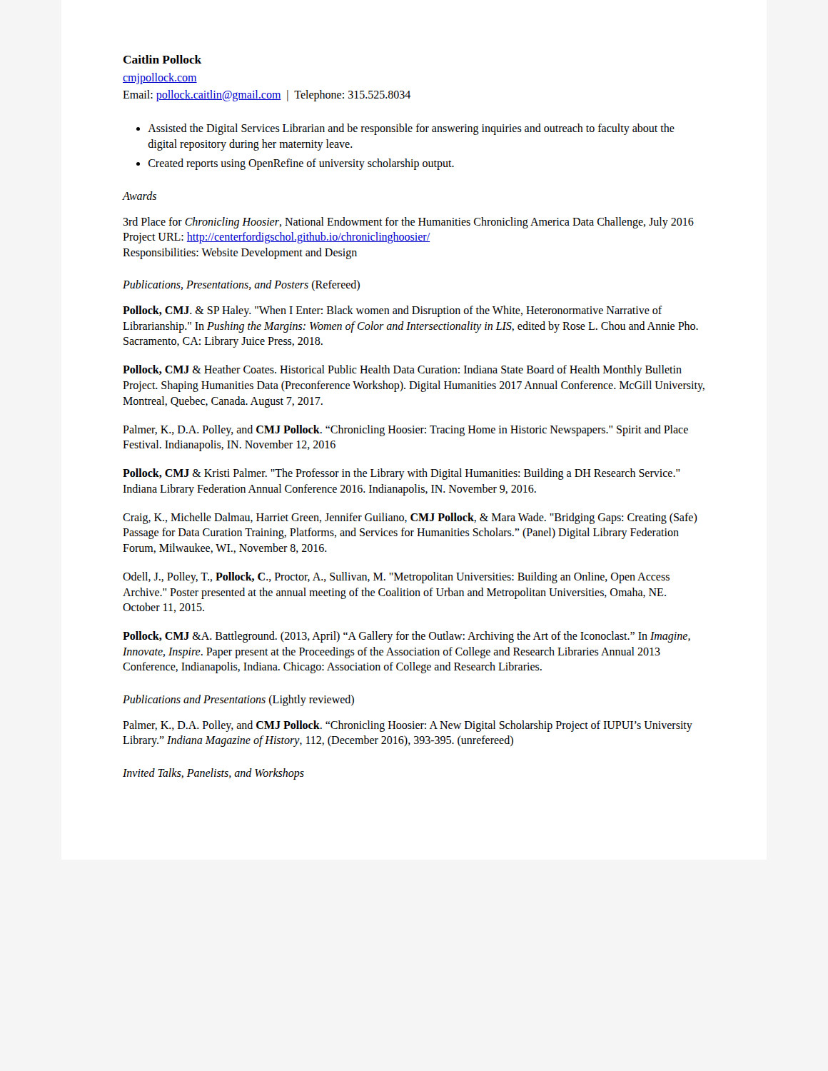Caitlin Pollock
cmjpollock.com
Email: pollock.caitlin@gmail.com | Telephone: 315.525.8034
Assisted the Digital Services Librarian and be responsible for answering inquiries and outreach to faculty about the digital repository during her maternity leave.
Created reports using OpenRefine of university scholarship output.
Awards
3rd Place for Chronicling Hoosier, National Endowment for the Humanities Chronicling America Data Challenge, July 2016
Project URL: http://centerfordigschol.github.io/chroniclinghoosier/
Responsibilities: Website Development and Design
Publications, Presentations, and Posters (Refereed)
Pollock, CMJ. & SP Haley. "When I Enter: Black women and Disruption of the White, Heteronormative Narrative of Librarianship." In Pushing the Margins: Women of Color and Intersectionality in LIS, edited by Rose L. Chou and Annie Pho. Sacramento, CA: Library Juice Press, 2018.
Pollock, CMJ & Heather Coates. Historical Public Health Data Curation: Indiana State Board of Health Monthly Bulletin Project. Shaping Humanities Data (Preconference Workshop). Digital Humanities 2017 Annual Conference. McGill University, Montreal, Quebec, Canada. August 7, 2017.
Palmer, K., D.A. Polley, and CMJ Pollock. “Chronicling Hoosier: Tracing Home in Historic Newspapers." Spirit and Place Festival. Indianapolis, IN. November 12, 2016
Pollock, CMJ & Kristi Palmer. "The Professor in the Library with Digital Humanities: Building a DH Research Service." Indiana Library Federation Annual Conference 2016. Indianapolis, IN. November 9, 2016.
Craig, K., Michelle Dalmau, Harriet Green, Jennifer Guiliano, CMJ Pollock, & Mara Wade. "Bridging Gaps: Creating (Safe) Passage for Data Curation Training, Platforms, and Services for Humanities Scholars.” (Panel) Digital Library Federation Forum, Milwaukee, WI., November 8, 2016.
Odell, J., Polley, T., Pollock, C., Proctor, A., Sullivan, M. "Metropolitan Universities: Building an Online, Open Access Archive." Poster presented at the annual meeting of the Coalition of Urban and Metropolitan Universities, Omaha, NE. October 11, 2015.
Pollock, CMJ &A. Battleground. (2013, April) “A Gallery for the Outlaw: Archiving the Art of the Iconoclast.” In Imagine, Innovate, Inspire. Paper present at the Proceedings of the Association of College and Research Libraries Annual 2013 Conference, Indianapolis, Indiana. Chicago: Association of College and Research Libraries.
Publications and Presentations (Lightly reviewed)
Palmer, K., D.A. Polley, and CMJ Pollock. “Chronicling Hoosier: A New Digital Scholarship Project of IUPUI’s University Library.” Indiana Magazine of History, 112, (December 2016), 393-395. (unrefereed)
Invited Talks, Panelists, and Workshops